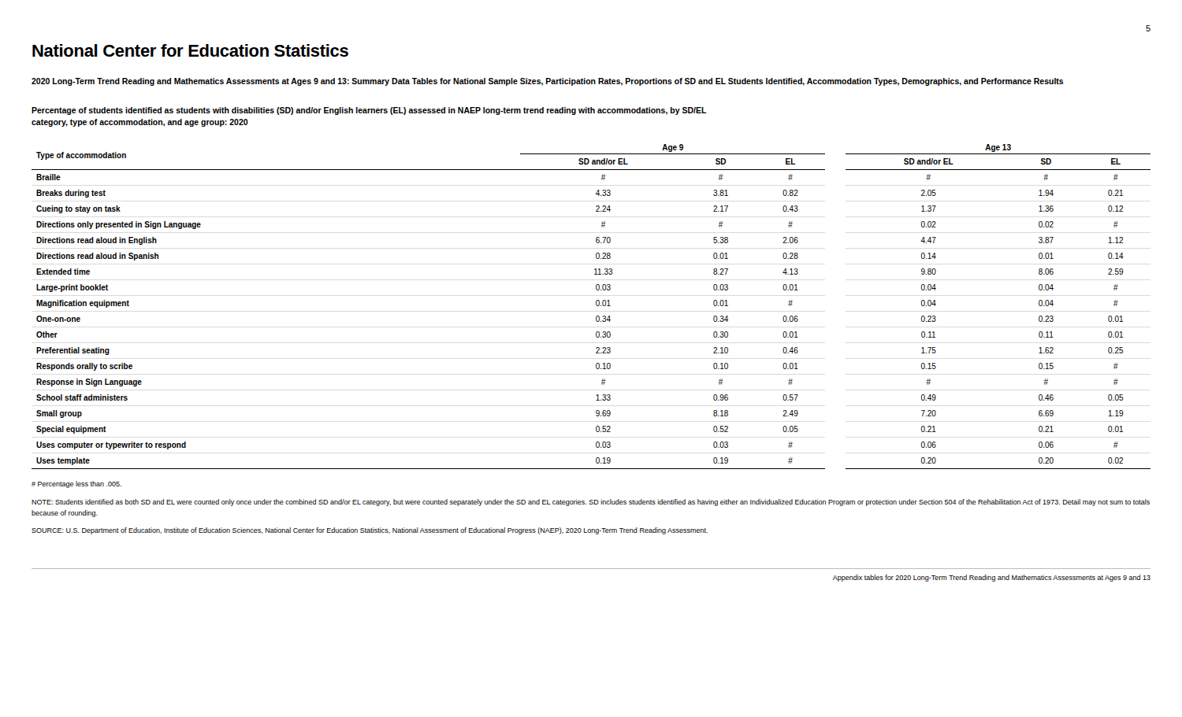5
National Center for Education Statistics
2020 Long-Term Trend Reading and Mathematics Assessments at Ages 9 and 13: Summary Data Tables for National Sample Sizes, Participation Rates, Proportions of SD and EL Students Identified, Accommodation Types, Demographics, and Performance Results
Percentage of students identified as students with disabilities (SD) and/or English learners (EL) assessed in NAEP long-term trend reading with accommodations, by SD/EL category, type of accommodation, and age group: 2020
| Type of accommodation | Age 9 | | Age 13 |
| --- | --- | --- | --- |
| SD and/or EL | SD | EL | | SD and/or EL | SD | EL |
| Braille | # | # | # | | # | # | # |
| Breaks during test | 4.33 | 3.81 | 0.82 | | 2.05 | 1.94 | 0.21 |
| Cueing to stay on task | 2.24 | 2.17 | 0.43 | | 1.37 | 1.36 | 0.12 |
| Directions only presented in Sign Language | # | # | # | | 0.02 | 0.02 | # |
| Directions read aloud in English | 6.70 | 5.38 | 2.06 | | 4.47 | 3.87 | 1.12 |
| Directions read aloud in Spanish | 0.28 | 0.01 | 0.28 | | 0.14 | 0.01 | 0.14 |
| Extended time | 11.33 | 8.27 | 4.13 | | 9.80 | 8.06 | 2.59 |
| Large-print booklet | 0.03 | 0.03 | 0.01 | | 0.04 | 0.04 | # |
| Magnification equipment | 0.01 | 0.01 | # | | 0.04 | 0.04 | # |
| One-on-one | 0.34 | 0.34 | 0.06 | | 0.23 | 0.23 | 0.01 |
| Other | 0.30 | 0.30 | 0.01 | | 0.11 | 0.11 | 0.01 |
| Preferential seating | 2.23 | 2.10 | 0.46 | | 1.75 | 1.62 | 0.25 |
| Responds orally to scribe | 0.10 | 0.10 | 0.01 | | 0.15 | 0.15 | # |
| Response in Sign Language | # | # | # | | # | # | # |
| School staff administers | 1.33 | 0.96 | 0.57 | | 0.49 | 0.46 | 0.05 |
| Small group | 9.69 | 8.18 | 2.49 | | 7.20 | 6.69 | 1.19 |
| Special equipment | 0.52 | 0.52 | 0.05 | | 0.21 | 0.21 | 0.01 |
| Uses computer or typewriter to respond | 0.03 | 0.03 | # | | 0.06 | 0.06 | # |
| Uses template | 0.19 | 0.19 | # | | 0.20 | 0.20 | 0.02 |
# Percentage less than .005.
NOTE: Students identified as both SD and EL were counted only once under the combined SD and/or EL category, but were counted separately under the SD and EL categories. SD includes students identified as having either an Individualized Education Program or protection under Section 504 of the Rehabilitation Act of 1973. Detail may not sum to totals because of rounding.
SOURCE: U.S. Department of Education, Institute of Education Sciences, National Center for Education Statistics, National Assessment of Educational Progress (NAEP), 2020 Long-Term Trend Reading Assessment.
Appendix tables for 2020 Long-Term Trend Reading and Mathematics Assessments at Ages 9 and 13